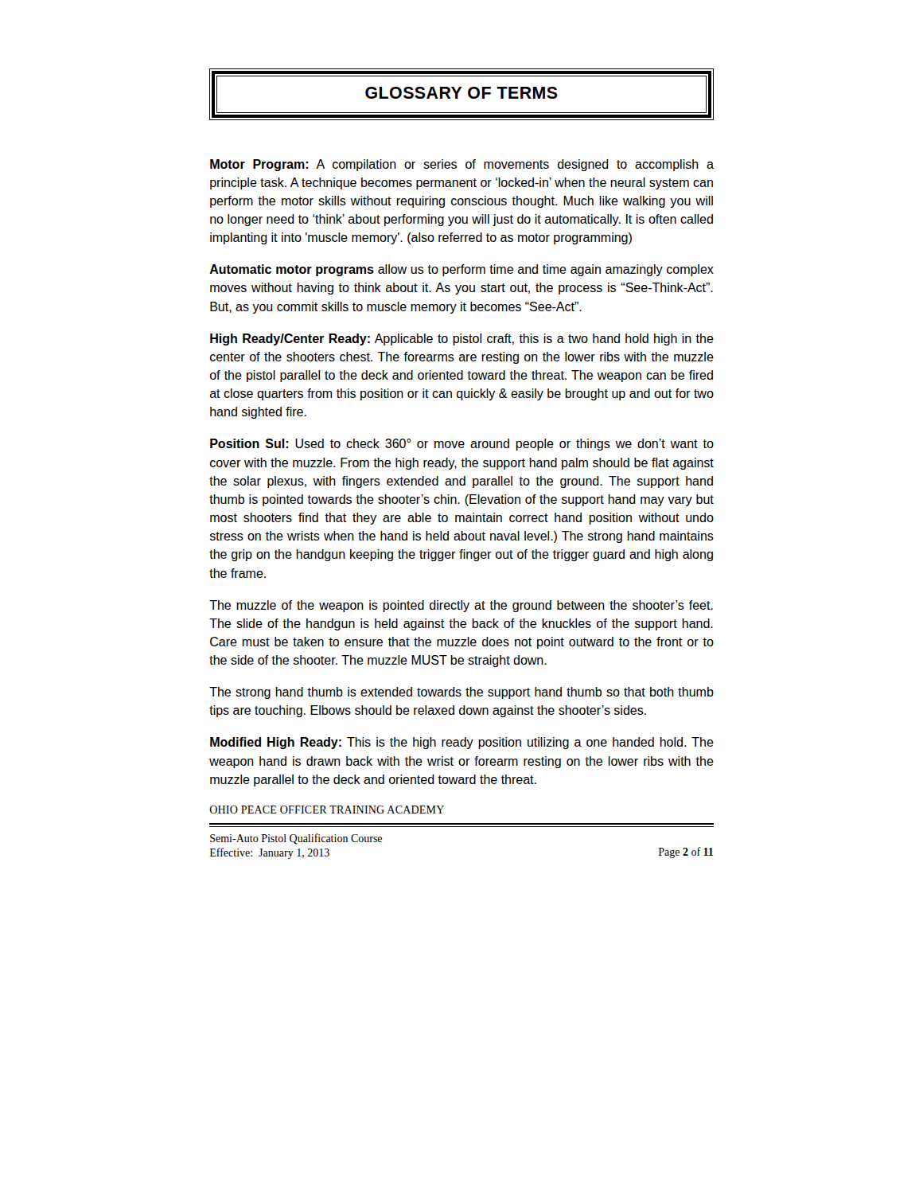GLOSSARY OF TERMS
Motor Program: A compilation or series of movements designed to accomplish a principle task. A technique becomes permanent or ‘locked-in’ when the neural system can perform the motor skills without requiring conscious thought. Much like walking you will no longer need to ‘think’ about performing you will just do it automatically. It is often called implanting it into 'muscle memory'. (also referred to as motor programming)
Automatic motor programs allow us to perform time and time again amazingly complex moves without having to think about it. As you start out, the process is “See-Think-Act”. But, as you commit skills to muscle memory it becomes “See-Act”.
High Ready/Center Ready: Applicable to pistol craft, this is a two hand hold high in the center of the shooters chest. The forearms are resting on the lower ribs with the muzzle of the pistol parallel to the deck and oriented toward the threat. The weapon can be fired at close quarters from this position or it can quickly & easily be brought up and out for two hand sighted fire.
Position Sul: Used to check 360° or move around people or things we don’t want to cover with the muzzle. From the high ready, the support hand palm should be flat against the solar plexus, with fingers extended and parallel to the ground. The support hand thumb is pointed towards the shooter’s chin. (Elevation of the support hand may vary but most shooters find that they are able to maintain correct hand position without undo stress on the wrists when the hand is held about naval level.) The strong hand maintains the grip on the handgun keeping the trigger finger out of the trigger guard and high along the frame.
The muzzle of the weapon is pointed directly at the ground between the shooter’s feet. The slide of the handgun is held against the back of the knuckles of the support hand. Care must be taken to ensure that the muzzle does not point outward to the front or to the side of the shooter. The muzzle MUST be straight down.
The strong hand thumb is extended towards the support hand thumb so that both thumb tips are touching. Elbows should be relaxed down against the shooter’s sides.
Modified High Ready: This is the high ready position utilizing a one handed hold. The weapon hand is drawn back with the wrist or forearm resting on the lower ribs with the muzzle parallel to the deck and oriented toward the threat.
OHIO PEACE OFFICER TRAINING ACADEMY
Semi-Auto Pistol Qualification Course
Effective: January 1, 2013
Page 2 of 11